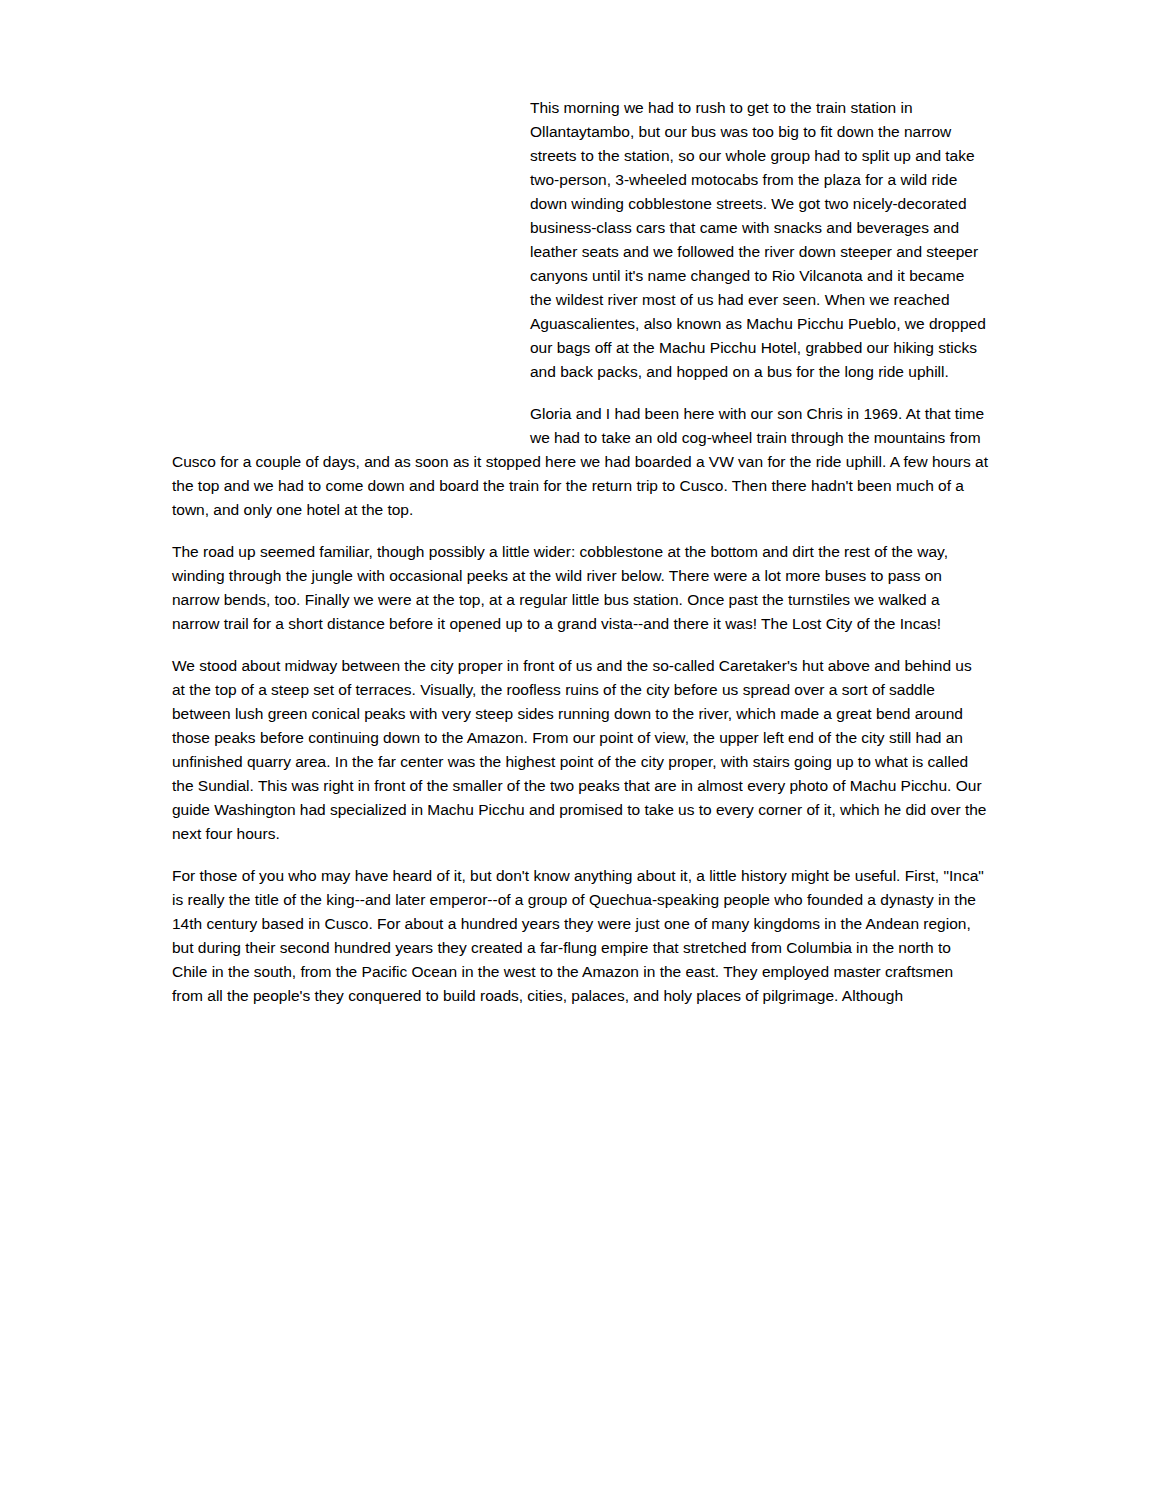This morning we had to rush to get to the train station in Ollantaytambo, but our bus was too big to fit down the narrow streets to the station, so our whole group had to split up and take two-person, 3-wheeled motocabs from the plaza for a wild ride down winding cobblestone streets. We got two nicely-decorated business-class cars that came with snacks and beverages and leather seats and we followed the river down steeper and steeper canyons until it's name changed to Rio Vilcanota and it became the wildest river most of us had ever seen. When we reached Aguascalientes, also known as Machu Picchu Pueblo, we dropped our bags off at the Machu Picchu Hotel, grabbed our hiking sticks and back packs, and hopped on a bus for the long ride uphill.
Gloria and I had been here with our son Chris in 1969. At that time we had to take an old cog-wheel train through the mountains from Cusco for a couple of days, and as soon as it stopped here we had boarded a VW van for the ride uphill. A few hours at the top and we had to come down and board the train for the return trip to Cusco. Then there hadn't been much of a town, and only one hotel at the top.
The road up seemed familiar, though possibly a little wider: cobblestone at the bottom and dirt the rest of the way, winding through the jungle with occasional peeks at the wild river below. There were a lot more buses to pass on narrow bends, too. Finally we were at the top, at a regular little bus station. Once past the turnstiles we walked a narrow trail for a short distance before it opened up to a grand vista--and there it was! The Lost City of the Incas!
We stood about midway between the city proper in front of us and the so-called Caretaker's hut above and behind us at the top of a steep set of terraces. Visually, the roofless ruins of the city before us spread over a sort of saddle between lush green conical peaks with very steep sides running down to the river, which made a great bend around those peaks before continuing down to the Amazon. From our point of view, the upper left end of the city still had an unfinished quarry area. In the far center was the highest point of the city proper, with stairs going up to what is called the Sundial. This was right in front of the smaller of the two peaks that are in almost every photo of Machu Picchu. Our guide Washington had specialized in Machu Picchu and promised to take us to every corner of it, which he did over the next four hours.
For those of you who may have heard of it, but don't know anything about it, a little history might be useful. First, "Inca" is really the title of the king--and later emperor--of a group of Quechua-speaking people who founded a dynasty in the 14th century based in Cusco. For about a hundred years they were just one of many kingdoms in the Andean region, but during their second hundred years they created a far-flung empire that stretched from Columbia in the north to Chile in the south, from the Pacific Ocean in the west to the Amazon in the east. They employed master craftsmen from all the people's they conquered to build roads, cities, palaces, and holy places of pilgrimage. Although